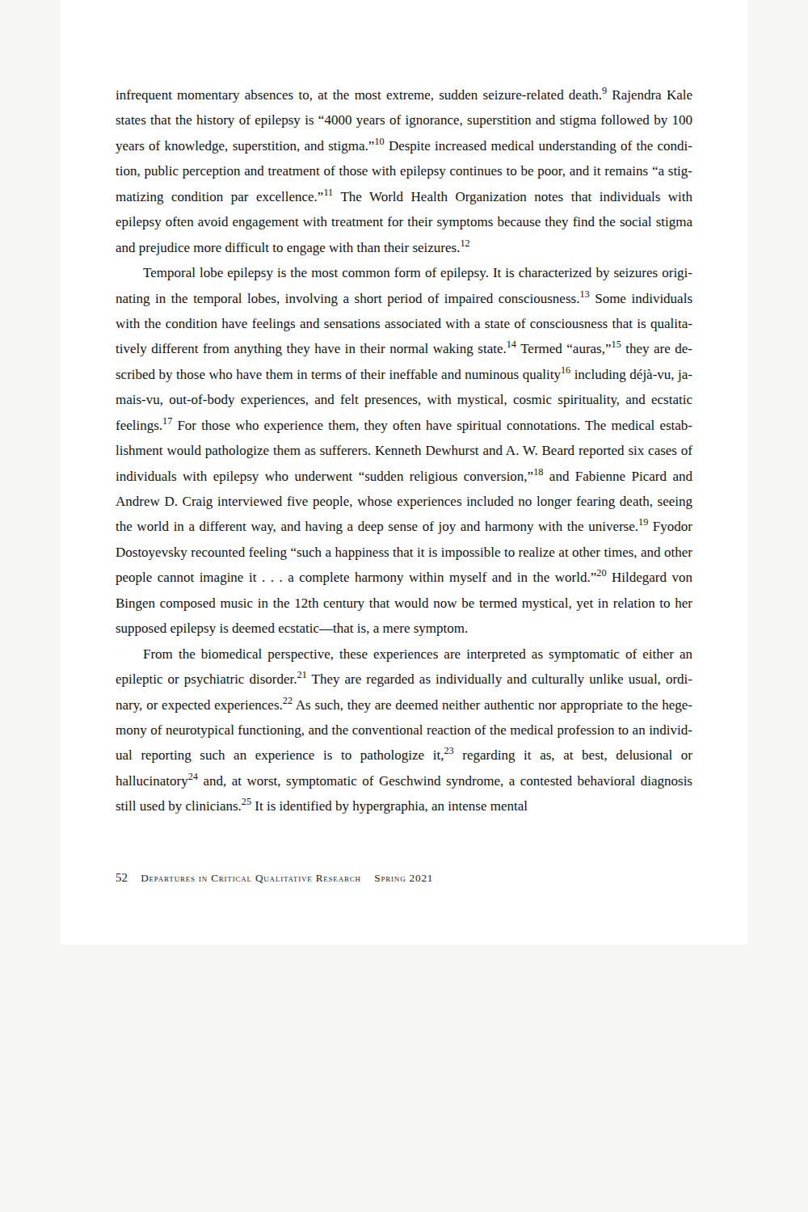infrequent momentary absences to, at the most extreme, sudden seizure-related death.9 Rajendra Kale states that the history of epilepsy is “4000 years of ignorance, superstition and stigma followed by 100 years of knowledge, superstition, and stigma.”10 Despite increased medical understanding of the condition, public perception and treatment of those with epilepsy continues to be poor, and it remains “a stigmatizing condition par excellence.”11 The World Health Organization notes that individuals with epilepsy often avoid engagement with treatment for their symptoms because they find the social stigma and prejudice more difficult to engage with than their seizures.12
Temporal lobe epilepsy is the most common form of epilepsy. It is characterized by seizures originating in the temporal lobes, involving a short period of impaired consciousness.13 Some individuals with the condition have feelings and sensations associated with a state of consciousness that is qualitatively different from anything they have in their normal waking state.14 Termed “auras,”15 they are described by those who have them in terms of their ineffable and numinous quality16 including déjà-vu, jamais-vu, out-of-body experiences, and felt presences, with mystical, cosmic spirituality, and ecstatic feelings.17 For those who experience them, they often have spiritual connotations. The medical establishment would pathologize them as sufferers. Kenneth Dewhurst and A. W. Beard reported six cases of individuals with epilepsy who underwent “sudden religious conversion,”18 and Fabienne Picard and Andrew D. Craig interviewed five people, whose experiences included no longer fearing death, seeing the world in a different way, and having a deep sense of joy and harmony with the universe.19 Fyodor Dostoyevsky recounted feeling “such a happiness that it is impossible to realize at other times, and other people cannot imagine it . . . a complete harmony within myself and in the world.”20 Hildegard von Bingen composed music in the 12th century that would now be termed mystical, yet in relation to her supposed epilepsy is deemed ecstatic—that is, a mere symptom.
From the biomedical perspective, these experiences are interpreted as symptomatic of either an epileptic or psychiatric disorder.21 They are regarded as individually and culturally unlike usual, ordinary, or expected experiences.22 As such, they are deemed neither authentic nor appropriate to the hegemony of neurotypical functioning, and the conventional reaction of the medical profession to an individual reporting such an experience is to pathologize it,23 regarding it as, at best, delusional or hallucinatory24 and, at worst, symptomatic of Geschwind syndrome, a contested behavioral diagnosis still used by clinicians.25 It is identified by hypergraphia, an intense mental
52 Departures in Critical Qualitative Research Spring 2021